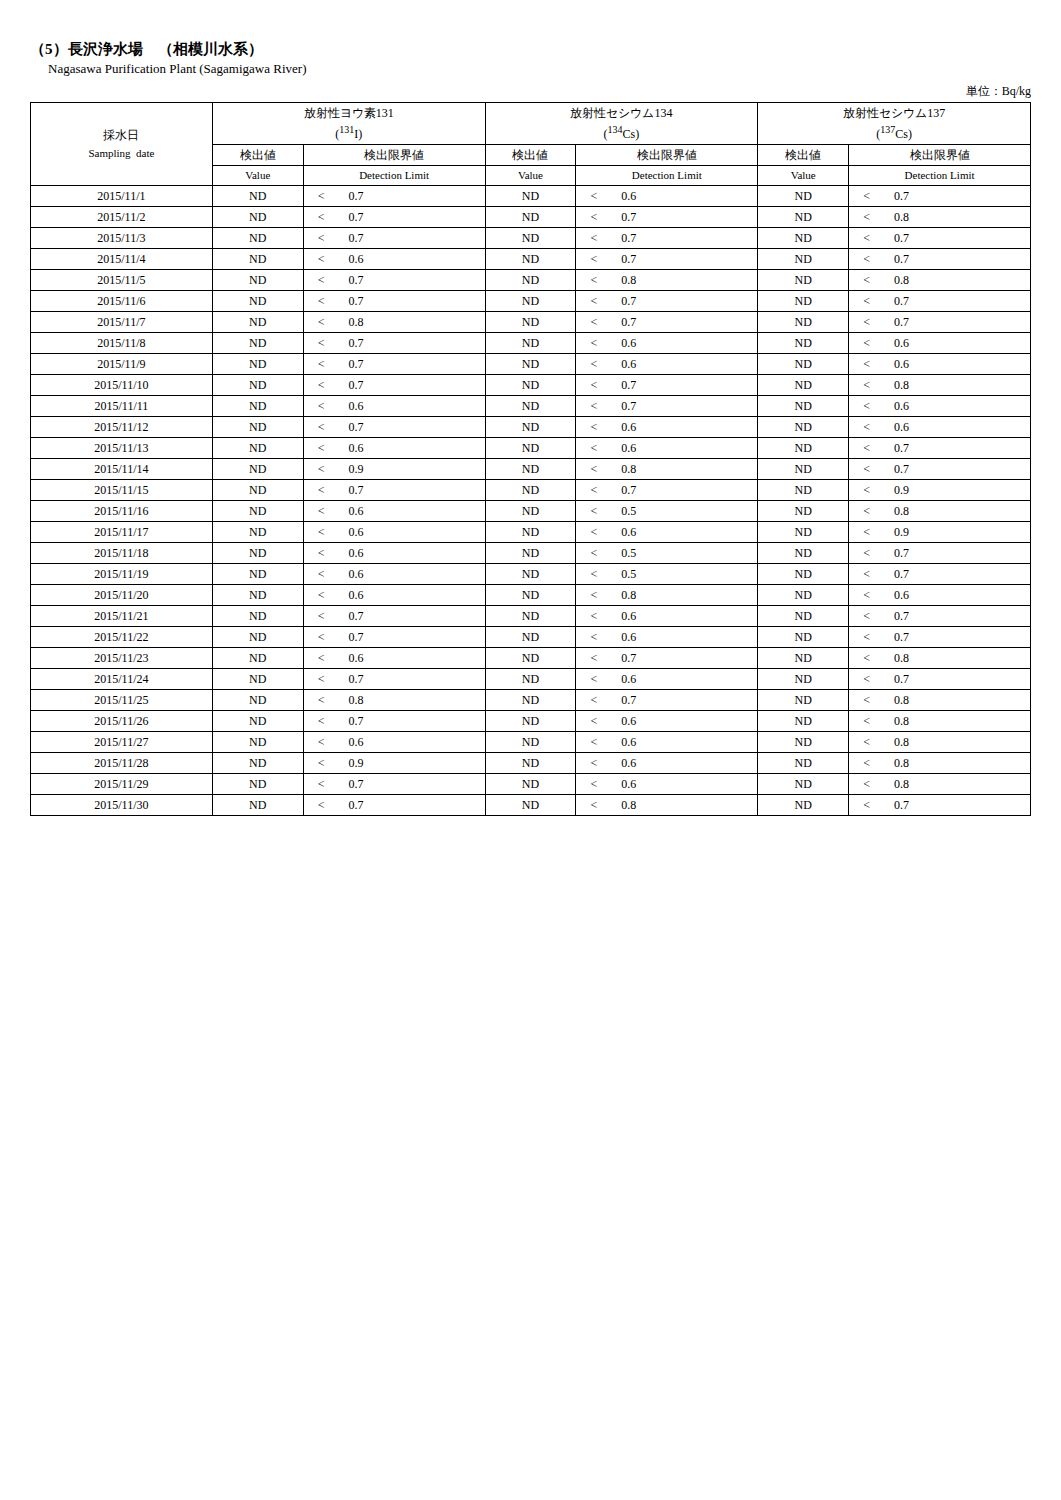（5）長沢浄水場　（相模川水系）
Nagasawa Purification Plant (Sagamigawa River)
単位：Bq/kg
| 採水日 Sampling date | 放射性ヨウ素131 ( 131 I) | 放射性セシウム134 ( 134 Cs) | 放射性セシウム137 ( 137 Cs) |
| 検出値 | 検出限界値 | 検出値 | 検出限界値 | 検出値 | 検出限界値 |
| Value | Detection Limit | Value | Detection Limit | Value | Detection Limit |
| 2015/11/1 | ND | < 0.7 | ND | < 0.6 | ND | < 0.7 |
| 2015/11/2 | ND | < 0.7 | ND | < 0.7 | ND | < 0.8 |
| 2015/11/3 | ND | < 0.7 | ND | < 0.7 | ND | < 0.7 |
| 2015/11/4 | ND | < 0.6 | ND | < 0.7 | ND | < 0.7 |
| 2015/11/5 | ND | < 0.7 | ND | < 0.8 | ND | < 0.8 |
| 2015/11/6 | ND | < 0.7 | ND | < 0.7 | ND | < 0.7 |
| 2015/11/7 | ND | < 0.8 | ND | < 0.7 | ND | < 0.7 |
| 2015/11/8 | ND | < 0.7 | ND | < 0.6 | ND | < 0.6 |
| 2015/11/9 | ND | < 0.7 | ND | < 0.6 | ND | < 0.6 |
| 2015/11/10 | ND | < 0.7 | ND | < 0.7 | ND | < 0.8 |
| 2015/11/11 | ND | < 0.6 | ND | < 0.7 | ND | < 0.6 |
| 2015/11/12 | ND | < 0.7 | ND | < 0.6 | ND | < 0.6 |
| 2015/11/13 | ND | < 0.6 | ND | < 0.6 | ND | < 0.7 |
| 2015/11/14 | ND | < 0.9 | ND | < 0.8 | ND | < 0.7 |
| 2015/11/15 | ND | < 0.7 | ND | < 0.7 | ND | < 0.9 |
| 2015/11/16 | ND | < 0.6 | ND | < 0.5 | ND | < 0.8 |
| 2015/11/17 | ND | < 0.6 | ND | < 0.6 | ND | < 0.9 |
| 2015/11/18 | ND | < 0.6 | ND | < 0.5 | ND | < 0.7 |
| 2015/11/19 | ND | < 0.6 | ND | < 0.5 | ND | < 0.7 |
| 2015/11/20 | ND | < 0.6 | ND | < 0.8 | ND | < 0.6 |
| 2015/11/21 | ND | < 0.7 | ND | < 0.6 | ND | < 0.7 |
| 2015/11/22 | ND | < 0.7 | ND | < 0.6 | ND | < 0.7 |
| 2015/11/23 | ND | < 0.6 | ND | < 0.7 | ND | < 0.8 |
| 2015/11/24 | ND | < 0.7 | ND | < 0.6 | ND | < 0.7 |
| 2015/11/25 | ND | < 0.8 | ND | < 0.7 | ND | < 0.8 |
| 2015/11/26 | ND | < 0.7 | ND | < 0.6 | ND | < 0.8 |
| 2015/11/27 | ND | < 0.6 | ND | < 0.6 | ND | < 0.8 |
| 2015/11/28 | ND | < 0.9 | ND | < 0.6 | ND | < 0.8 |
| 2015/11/29 | ND | < 0.7 | ND | < 0.6 | ND | < 0.8 |
| 2015/11/30 | ND | < 0.7 | ND | < 0.8 | ND | < 0.7 |